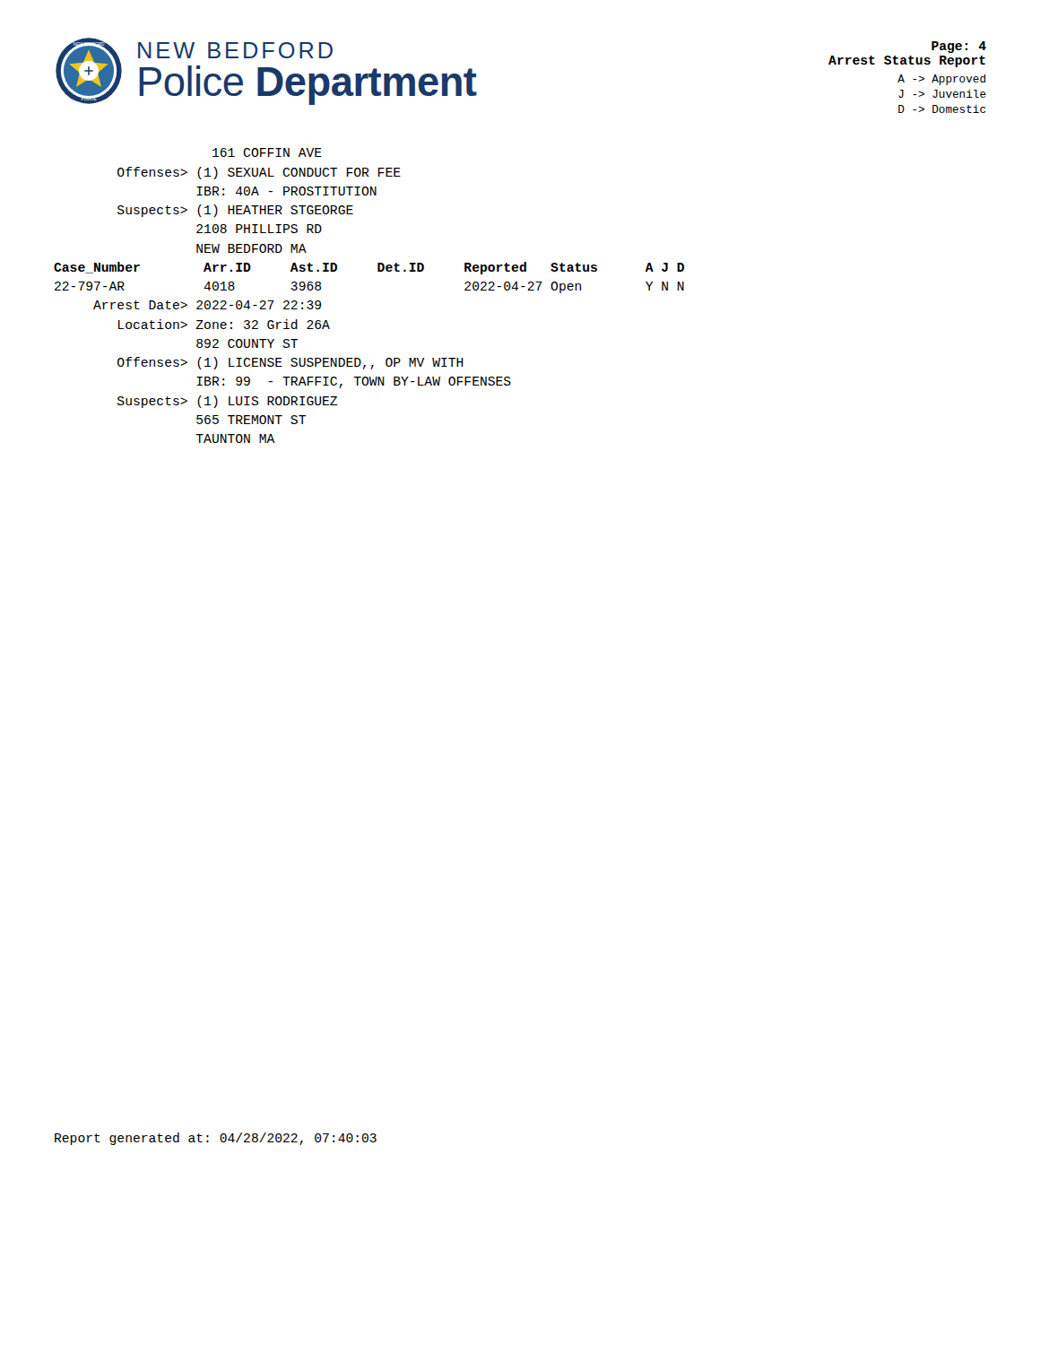NEW BEDFORD POLICE
NEW BEDFORD
Police Department
Page: 4
Arrest Status Report
A -> Approved
J -> Juvenile
D -> Domestic
                    161 COFFIN AVE
        Offenses> (1) SEXUAL CONDUCT FOR FEE
                  IBR: 40A - PROSTITUTION
        Suspects> (1) HEATHER STGEORGE
                  2108 PHILLIPS RD
                  NEW BEDFORD MA
Case_Number        Arr.ID     Ast.ID     Det.ID     Reported   Status      A J D
22-797-AR          4018       3968                  2022-04-27 Open        Y N N
     Arrest Date> 2022-04-27 22:39
        Location> Zone: 32 Grid 26A
                  892 COUNTY ST
        Offenses> (1) LICENSE SUSPENDED,, OP MV WITH
                  IBR: 99  - TRAFFIC, TOWN BY-LAW OFFENSES
        Suspects> (1) LUIS RODRIGUEZ
                  565 TREMONT ST
                  TAUNTON MA
Report generated at: 04/28/2022, 07:40:03